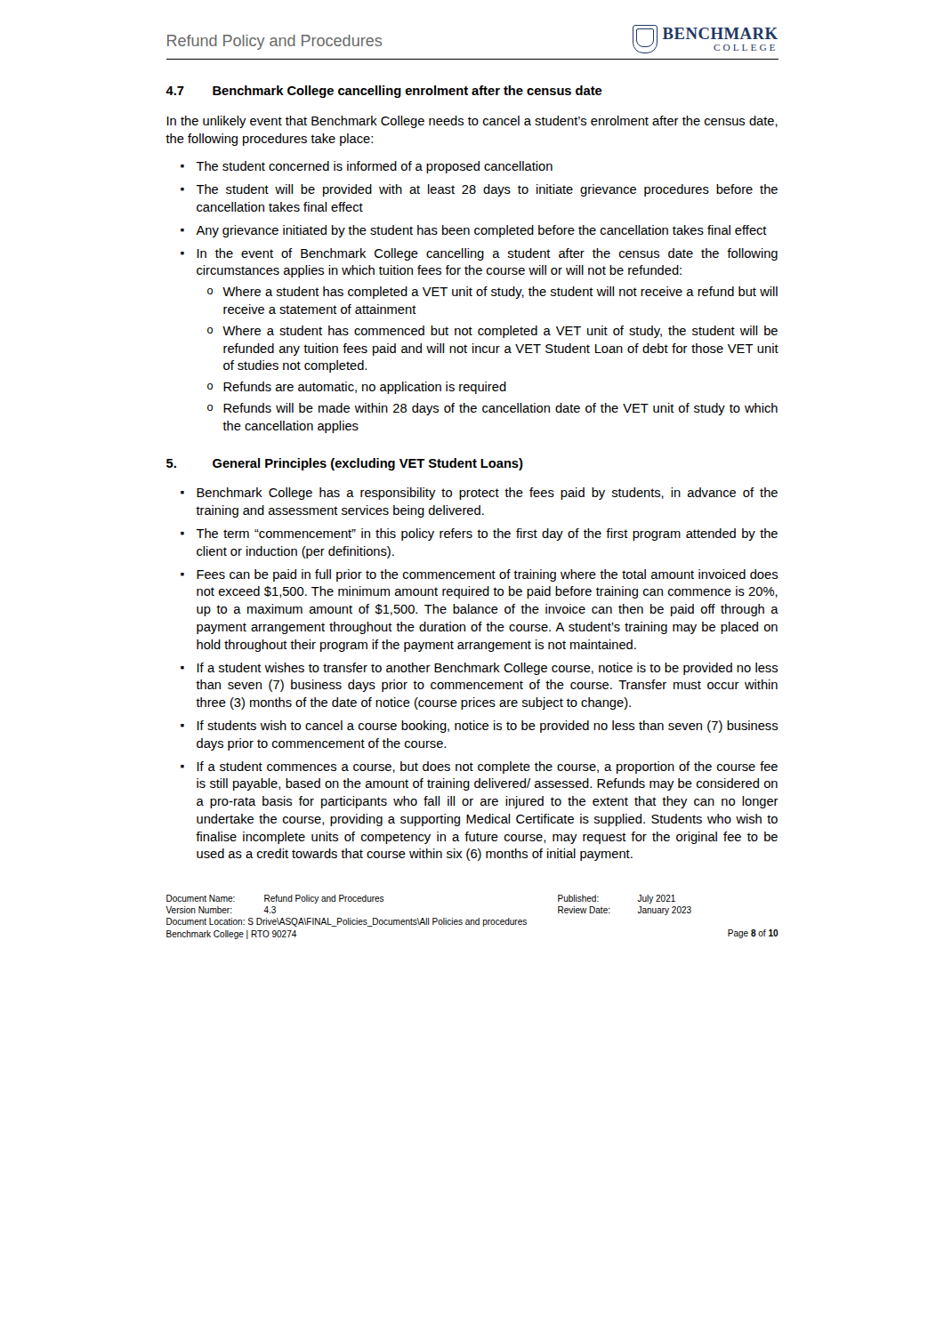Refund Policy and Procedures
BENCHMARK COLLEGE
4.7 Benchmark College cancelling enrolment after the census date
In the unlikely event that Benchmark College needs to cancel a student’s enrolment after the census date, the following procedures take place:
The student concerned is informed of a proposed cancellation
The student will be provided with at least 28 days to initiate grievance procedures before the cancellation takes final effect
Any grievance initiated by the student has been completed before the cancellation takes final effect
In the event of Benchmark College cancelling a student after the census date the following circumstances applies in which tuition fees for the course will or will not be refunded:
Where a student has completed a VET unit of study, the student will not receive a refund but will receive a statement of attainment
Where a student has commenced but not completed a VET unit of study, the student will be refunded any tuition fees paid and will not incur a VET Student Loan of debt for those VET unit of studies not completed.
Refunds are automatic, no application is required
Refunds will be made within 28 days of the cancellation date of the VET unit of study to which the cancellation applies
5. General Principles (excluding VET Student Loans)
Benchmark College has a responsibility to protect the fees paid by students, in advance of the training and assessment services being delivered.
The term “commencement” in this policy refers to the first day of the first program attended by the client or induction (per definitions).
Fees can be paid in full prior to the commencement of training where the total amount invoiced does not exceed $1,500. The minimum amount required to be paid before training can commence is 20%, up to a maximum amount of $1,500. The balance of the invoice can then be paid off through a payment arrangement throughout the duration of the course. A student’s training may be placed on hold throughout their program if the payment arrangement is not maintained.
If a student wishes to transfer to another Benchmark College course, notice is to be provided no less than seven (7) business days prior to commencement of the course. Transfer must occur within three (3) months of the date of notice (course prices are subject to change).
If students wish to cancel a course booking, notice is to be provided no less than seven (7) business days prior to commencement of the course.
If a student commences a course, but does not complete the course, a proportion of the course fee is still payable, based on the amount of training delivered/ assessed. Refunds may be considered on a pro-rata basis for participants who fall ill or are injured to the extent that they can no longer undertake the course, providing a supporting Medical Certificate is supplied. Students who wish to finalise incomplete units of competency in a future course, may request for the original fee to be used as a credit towards that course within six (6) months of initial payment.
| Document Name: | Refund Policy and Procedures | Published: | July 2021 |
| Version Number: | 4.3 | Review Date: | January 2023 |
| Document Location: S Drive\ASQA\FINAL_Policies_Documents\All Policies and procedures |
| Benchmark College / RTO 90274 | Page 8 of 10 |